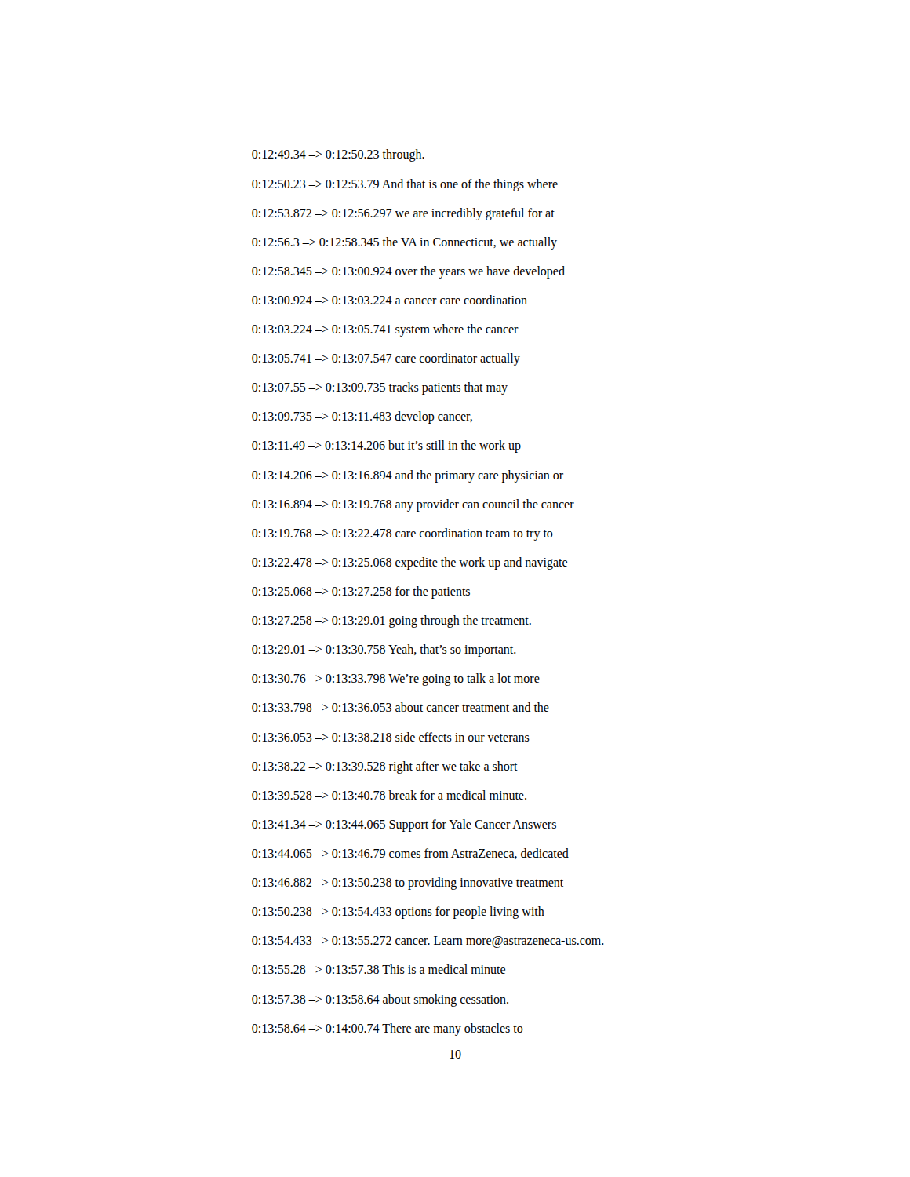0:12:49.34 –> 0:12:50.23 through.
0:12:50.23 –> 0:12:53.79 And that is one of the things where
0:12:53.872 –> 0:12:56.297 we are incredibly grateful for at
0:12:56.3 –> 0:12:58.345 the VA in Connecticut, we actually
0:12:58.345 –> 0:13:00.924 over the years we have developed
0:13:00.924 –> 0:13:03.224 a cancer care coordination
0:13:03.224 –> 0:13:05.741 system where the cancer
0:13:05.741 –> 0:13:07.547 care coordinator actually
0:13:07.55 –> 0:13:09.735 tracks patients that may
0:13:09.735 –> 0:13:11.483 develop cancer,
0:13:11.49 –> 0:13:14.206 but it’s still in the work up
0:13:14.206 –> 0:13:16.894 and the primary care physician or
0:13:16.894 –> 0:13:19.768 any provider can council the cancer
0:13:19.768 –> 0:13:22.478 care coordination team to try to
0:13:22.478 –> 0:13:25.068 expedite the work up and navigate
0:13:25.068 –> 0:13:27.258 for the patients
0:13:27.258 –> 0:13:29.01 going through the treatment.
0:13:29.01 –> 0:13:30.758 Yeah, that’s so important.
0:13:30.76 –> 0:13:33.798 We’re going to talk a lot more
0:13:33.798 –> 0:13:36.053 about cancer treatment and the
0:13:36.053 –> 0:13:38.218 side effects in our veterans
0:13:38.22 –> 0:13:39.528 right after we take a short
0:13:39.528 –> 0:13:40.78 break for a medical minute.
0:13:41.34 –> 0:13:44.065 Support for Yale Cancer Answers
0:13:44.065 –> 0:13:46.79 comes from AstraZeneca, dedicated
0:13:46.882 –> 0:13:50.238 to providing innovative treatment
0:13:50.238 –> 0:13:54.433 options for people living with
0:13:54.433 –> 0:13:55.272 cancer. Learn more@astrazeneca-us.com.
0:13:55.28 –> 0:13:57.38 This is a medical minute
0:13:57.38 –> 0:13:58.64 about smoking cessation.
0:13:58.64 –> 0:14:00.74 There are many obstacles to
10